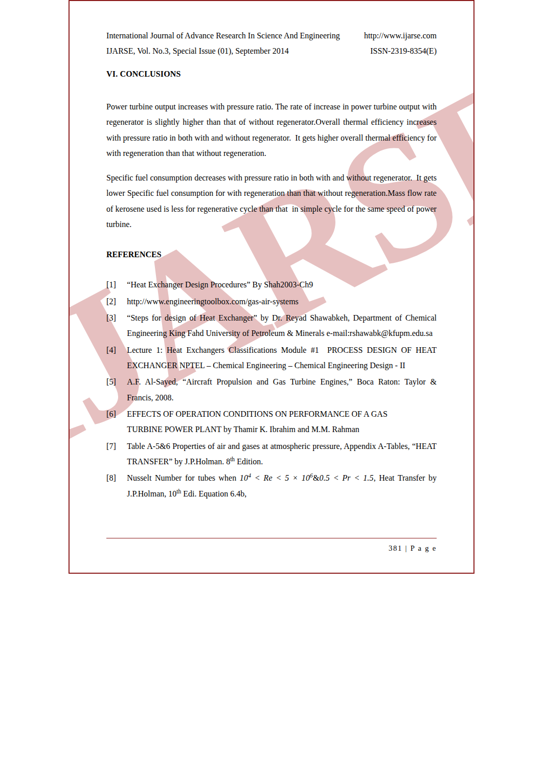IJARSE
International Journal of Advance Research In Science And Engineering http://www.ijarse.com
IJARSE, Vol. No.3, Special Issue (01), September 2014 ISSN-2319-8354(E)
VI. CONCLUSIONS
Power turbine output increases with pressure ratio. The rate of increase in power turbine output with regenerator is slightly higher than that of without regenerator.Overall thermal efficiency increases with pressure ratio in both with and without regenerator. It gets higher overall thermal efficiency for with regeneration than that without regeneration.
Specific fuel consumption decreases with pressure ratio in both with and without regenerator. It gets lower Specific fuel consumption for with regeneration than that without regeneration.Mass flow rate of kerosene used is less for regenerative cycle than that in simple cycle for the same speed of power turbine.
REFERENCES
[1]“Heat Exchanger Design Procedures” By Shah2003-Ch9
[2] http://www.engineeringtoolbox.com/gas-air-systems
[3]“Steps for design of Heat Exchanger” by Dr. Reyad Shawabkeh, Department of Chemical Engineering King Fahd University of Petroleum & Minerals e-mail:rshawabk@kfupm.edu.sa
[4] Lecture 1: Heat Exchangers Classifications Module #1 PROCESS DESIGN OF HEAT EXCHANGER NPTEL – Chemical Engineering – Chemical Engineering Design - II
[5] A.F. Al-Sayed, “Aircraft Propulsion and Gas Turbine Engines,” Boca Raton: Taylor & Francis, 2008.
[6] EFFECTS OF OPERATION CONDITIONS ON PERFORMANCE OF A GAS
TURBINE POWER PLANT by Thamir K. Ibrahim and M.M. Rahman
[7] Table A-5&6 Properties of air and gases at atmospheric pressure, Appendix A-Tables, “HEAT TRANSFER” by J.P.Holman. 8th Edition.
[8] Nusselt Number for tubes when 104 < Re < 5 × 106&0.5 < Pr < 1.5, Heat Transfer by J.P.Holman, 10th Edi. Equation 6.4b,
381 | P a g e